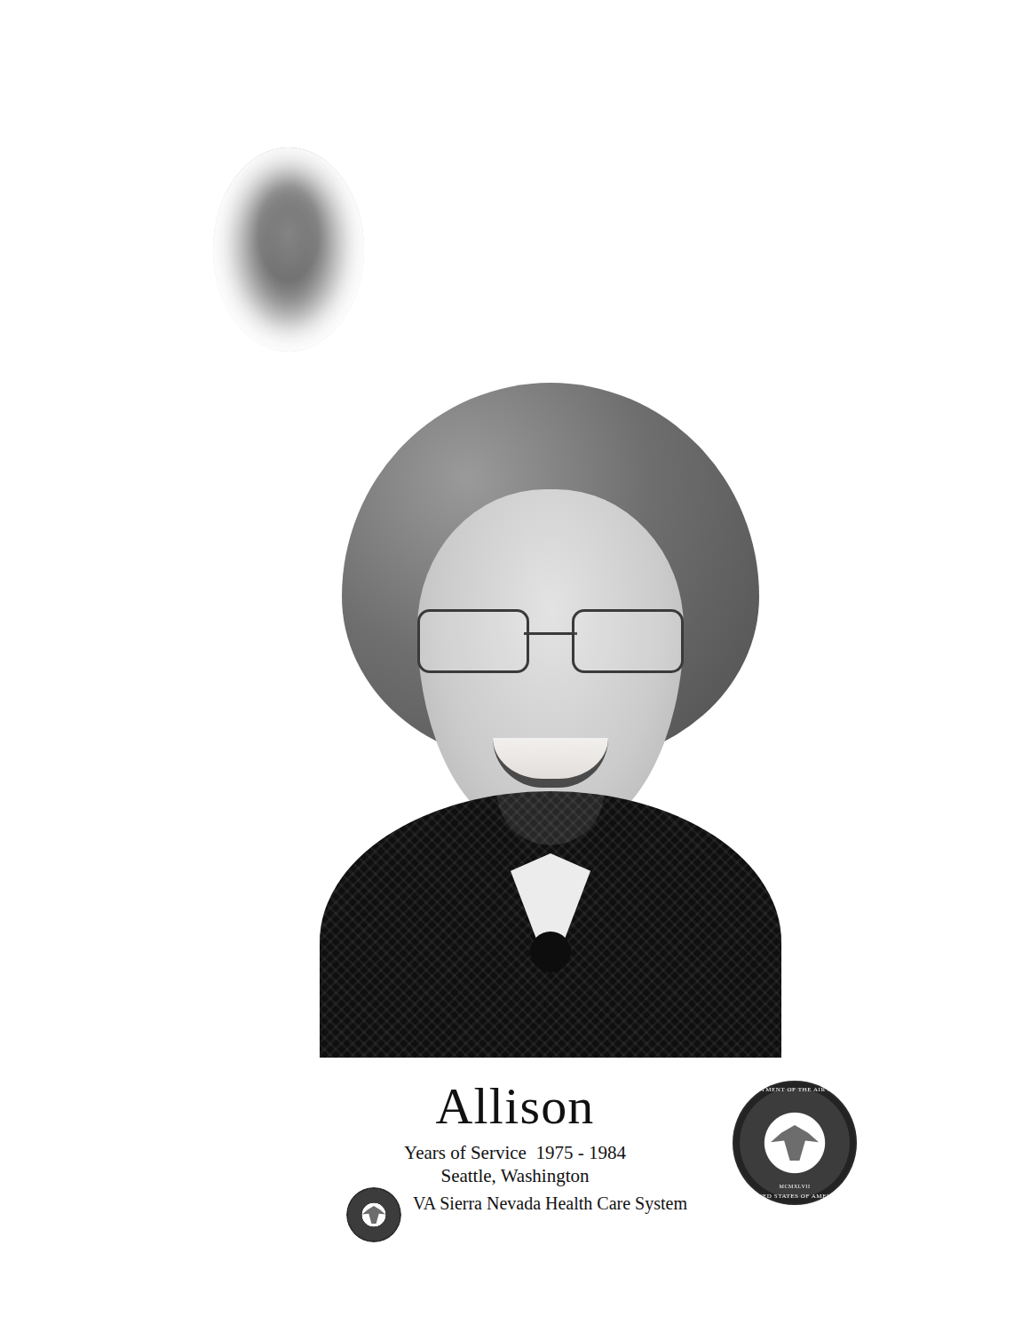Allison — Veteran portrait, Years of Service 1975–1984, Seattle, Washington
Allison
Years of Service 1975 - 1984
Seattle, Washington
DEPARTMENT OF THE AIR FORCE UNITED STATES OF AMERICA MCMXLVII
VA Sierra Nevada Health Care System